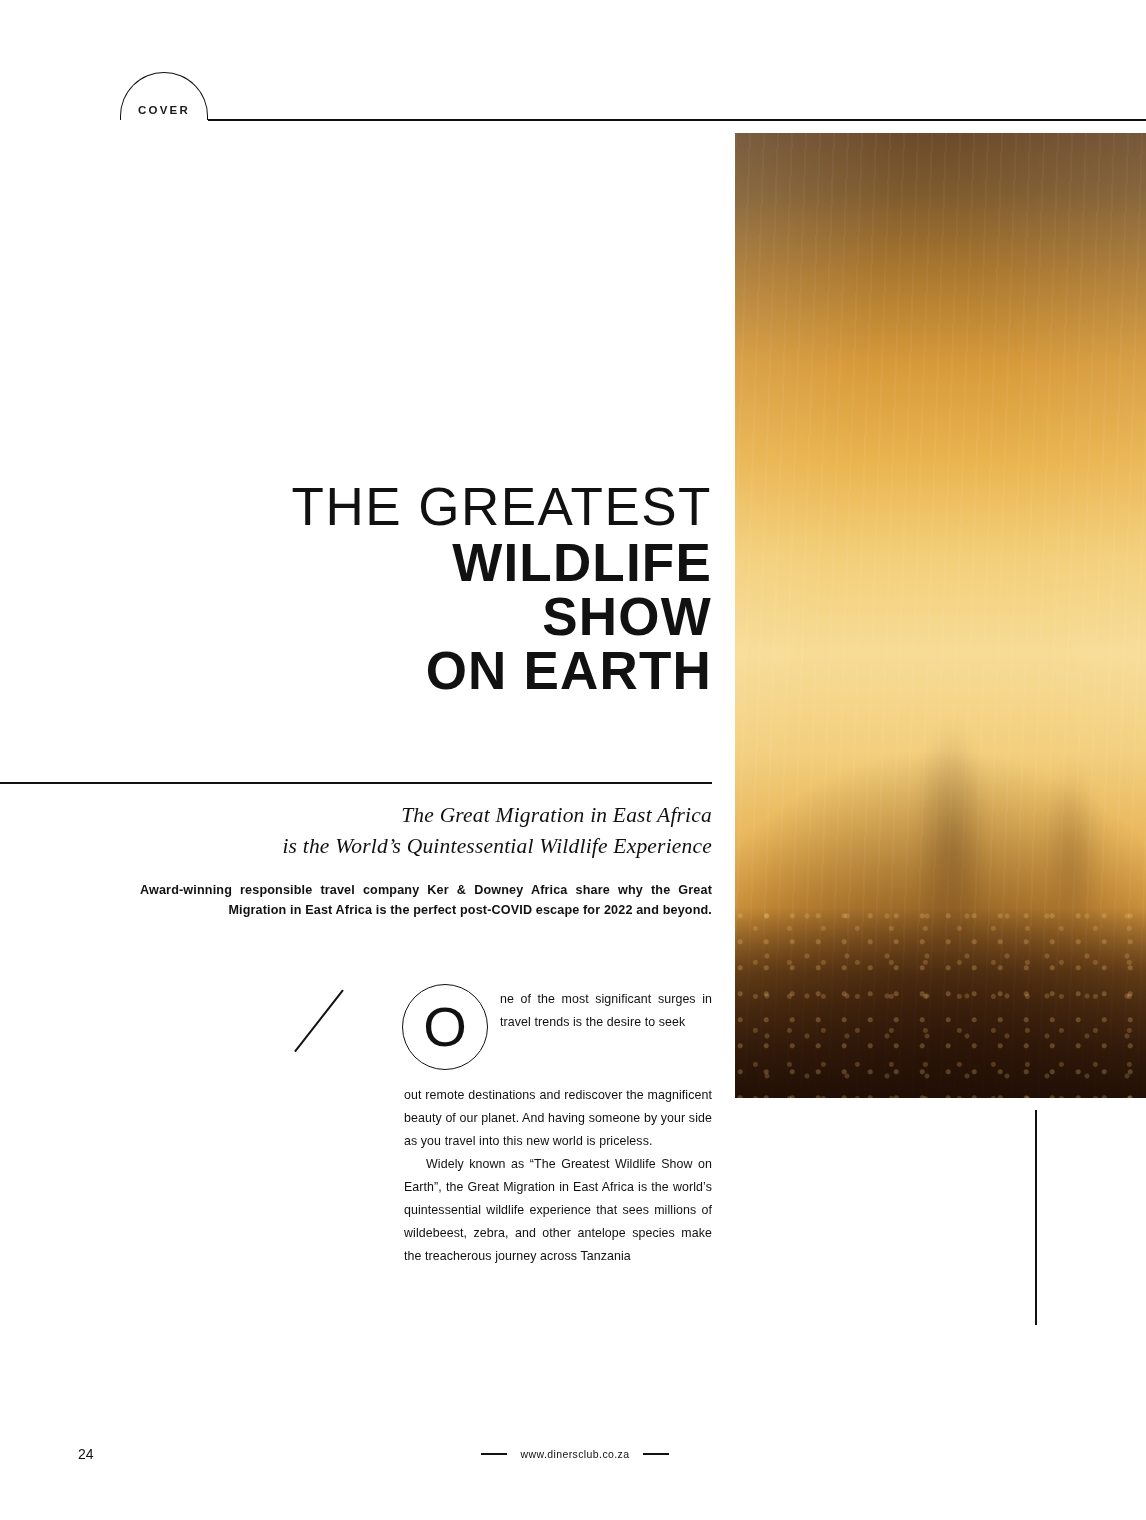COVER
THE GREATEST WILDLIFE SHOW ON EARTH
The Great Migration in East Africa
is the World’s Quintessential Wildlife Experience
Award-winning responsible travel company Ker & Downey Africa share why the Great Migration in East Africa is the perfect post-COVID escape for 2022 and beyond.
O
ne of the most significant surges in travel trends is the desire to seek
out remote destinations and rediscover the magnificent beauty of our planet. And having someone by your side as you travel into this new world is priceless.
Widely known as “The Greatest Wildlife Show on Earth”, the Great Migration in East Africa is the world’s quintessential wildlife experience that sees millions of wildebeest, zebra, and other antelope species make the treacherous journey across Tanzania
24
www.dinersclub.co.za